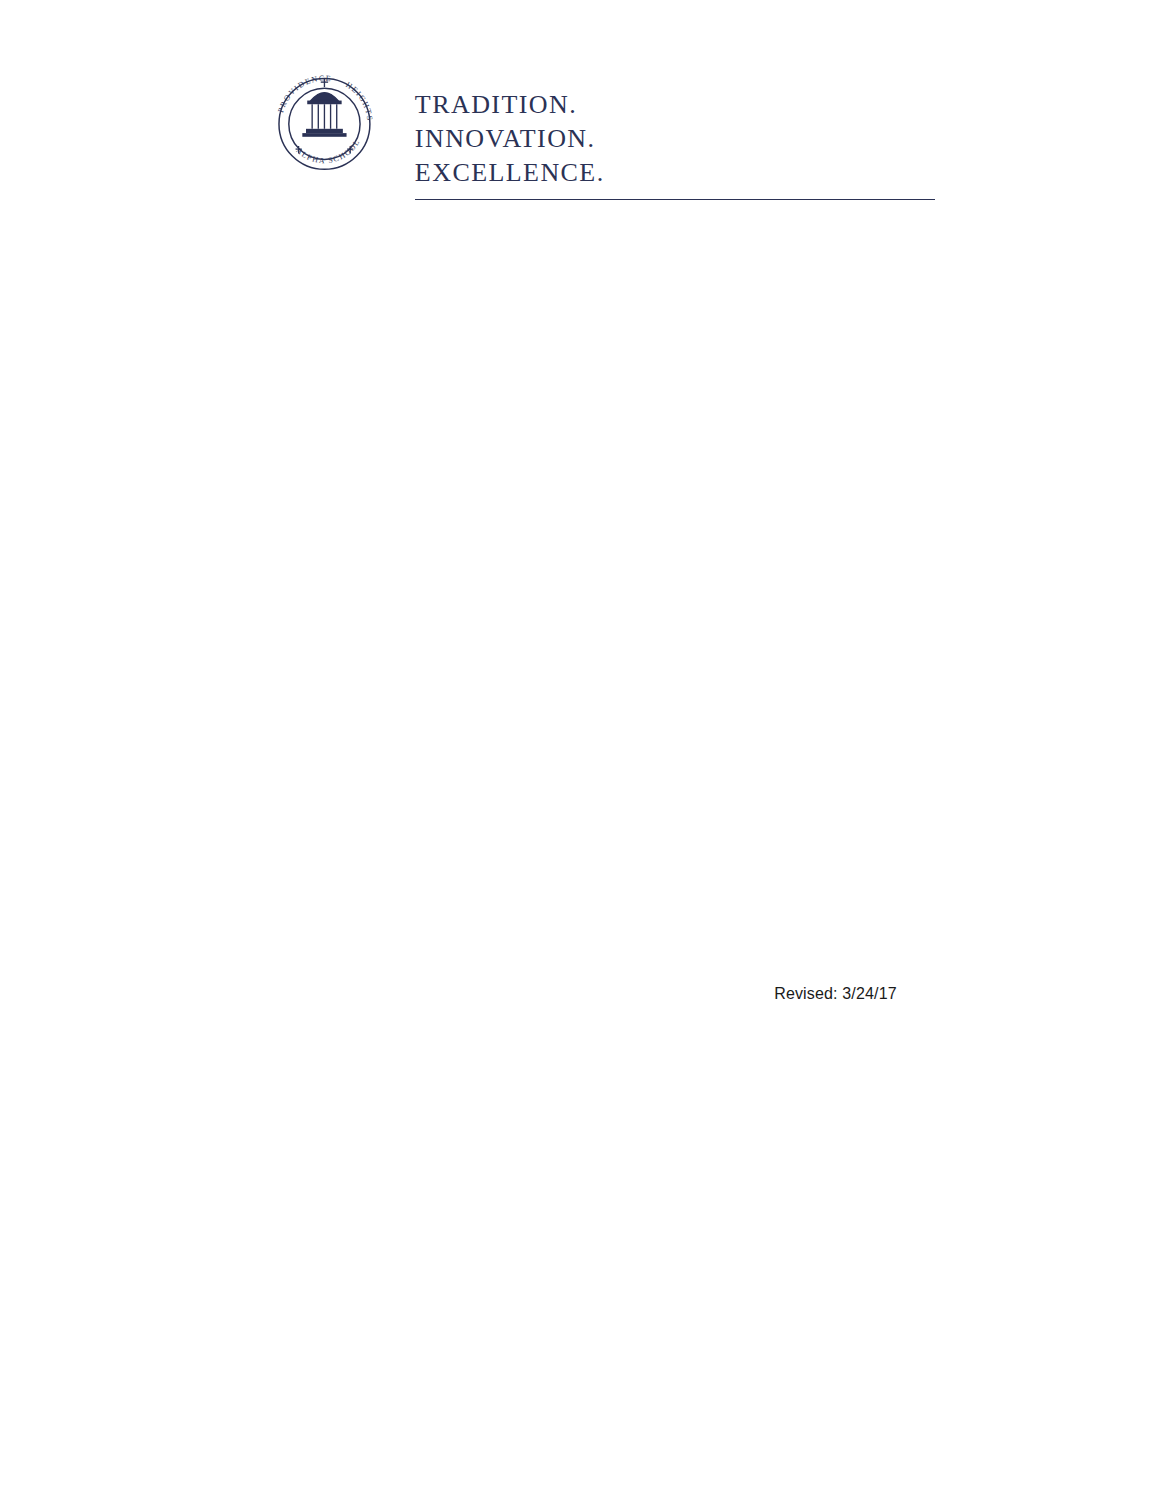PROVIDENCE HEIGHTS ALPHA SCHOOL
Tradition.
Innovation.
Excellence.
Revised: 3/24/17